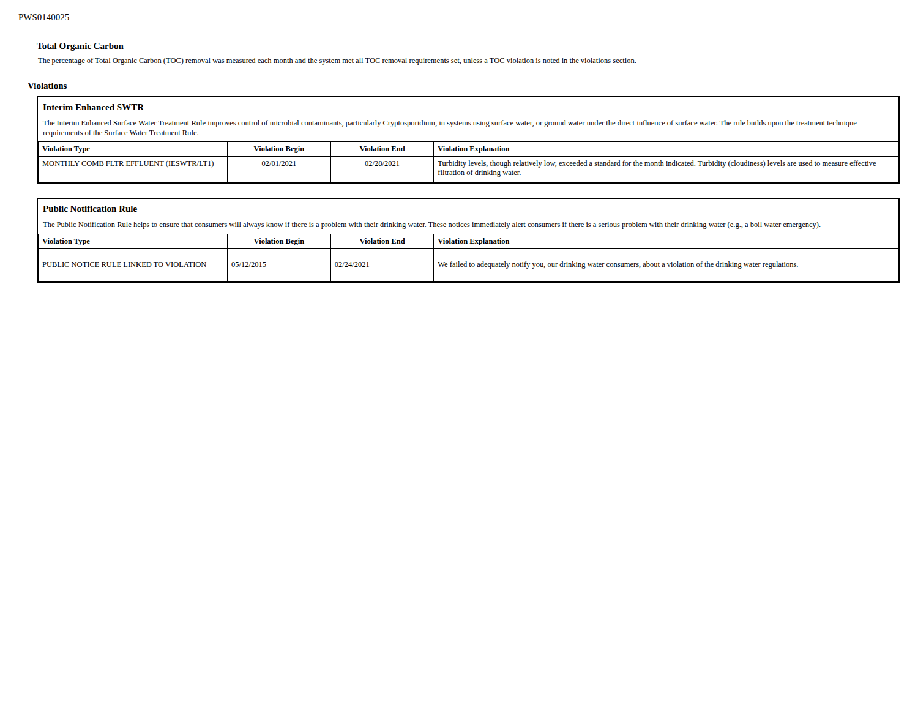PWS0140025
Total Organic Carbon
The percentage of Total Organic Carbon (TOC) removal was measured each month and the system met all TOC removal requirements set, unless a TOC violation is noted in the violations section.
Violations
Interim Enhanced SWTR
The Interim Enhanced Surface Water Treatment Rule improves control of microbial contaminants, particularly Cryptosporidium, in systems using surface water, or ground water under the direct influence of surface water. The rule builds upon the treatment technique requirements of the Surface Water Treatment Rule.
| Violation Type | Violation Begin | Violation End | Violation Explanation |
| --- | --- | --- | --- |
| MONTHLY COMB FLTR EFFLUENT (IESWTR/LT1) | 02/01/2021 | 02/28/2021 | Turbidity levels, though relatively low, exceeded a standard for the month indicated. Turbidity (cloudiness) levels are used to measure effective filtration of drinking water. |
Public Notification Rule
The Public Notification Rule helps to ensure that consumers will always know if there is a problem with their drinking water. These notices immediately alert consumers if there is a serious problem with their drinking water (e.g., a boil water emergency).
| Violation Type | Violation Begin | Violation End | Violation Explanation |
| --- | --- | --- | --- |
| PUBLIC NOTICE RULE LINKED TO VIOLATION | 05/12/2015 | 02/24/2021 | We failed to adequately notify you, our drinking water consumers, about a violation of the drinking water regulations. |